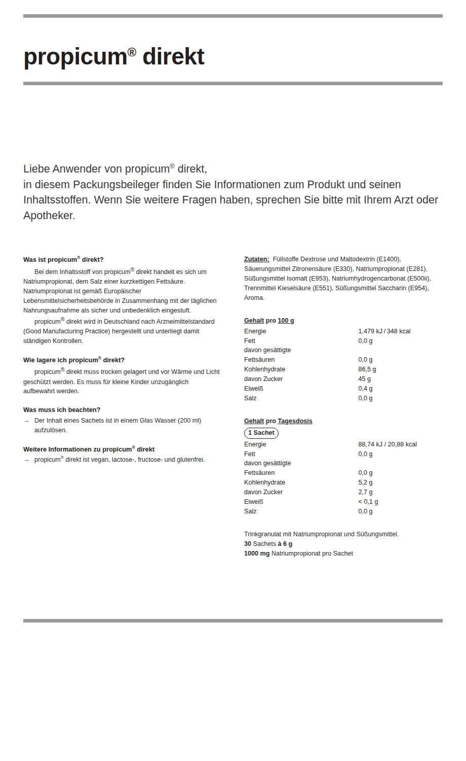propicum® direkt
Liebe Anwender von propicum® direkt, in diesem Packungsbeileger finden Sie Informationen zum Produkt und seinen Inhaltsstoffen. Wenn Sie weitere Fragen haben, sprechen Sie bitte mit Ihrem Arzt oder Apotheker.
Was ist propicum® direkt?
Bei dem Inhaltsstoff von propicum® direkt handelt es sich um Natriumpropionat, dem Salz einer kurzkettigen Fettsäure. Natriumpropionat ist gemäß Europäischer Lebensmittelsicherheitsbehörde in Zusammenhang mit der täglichen Nahrungsaufnahme als sicher und unbedenklich eingestuft.
propicum® direkt wird in Deutschland nach Arzneimittelstandard (Good Manufacturing Practice) hergestellt und unterliegt damit ständigen Kontrollen.
Wie lagere ich propicum® direkt?
propicum® direkt muss trocken gelagert und vor Wärme und Licht geschützt werden. Es muss für kleine Kinder unzugänglich aufbewahrt werden.
Was muss ich beachten?
→ Der Inhalt eines Sachets ist in einem Glas Wasser (200 ml) aufzulösen.
Weitere Informationen zu propicum® direkt
→ propicum® direkt ist vegan, lactose-, fructose- und glutenfrei.
Zutaten: Füllstoffe Dextrose und Maltodextrin (E1400), Säuerungsmittel Zitronensäure (E330), Natriumpropionat (E281), Süßungsmittel Isomalt (E953), Natriumhydrogencarbonat (E500ii), Trennmittel Kieselsäure (E551), Süßungsmittel Saccharin (E954), Aroma.
Gehalt pro 100 g
| Energie | 1.479 kJ / 348 kcal |
| Fett | 0,0 g |
| davon gesättigte | |
| Fettsäuren | 0,0 g |
| Kohlenhydrate | 86,5 g |
| davon Zucker | 45 g |
| Eiweiß | 0,4 g |
| Salz | 0,0 g |
Gehalt pro Tagesdosis
1 Sachet
| Energie | 88,74 kJ / 20,88 kcal |
| Fett | 0,0 g |
| davon gesättigte | |
| Fettsäuren | 0,0 g |
| Kohlenhydrate | 5,2 g |
| davon Zucker | 2,7 g |
| Eiweiß | < 0,1 g |
| Salz | 0,0 g |
Trinkgranulat mit Natriumpropionat und Süßungsmittel.
30 Sachets à 6 g
1000 mg Natriumpropionat pro Sachet